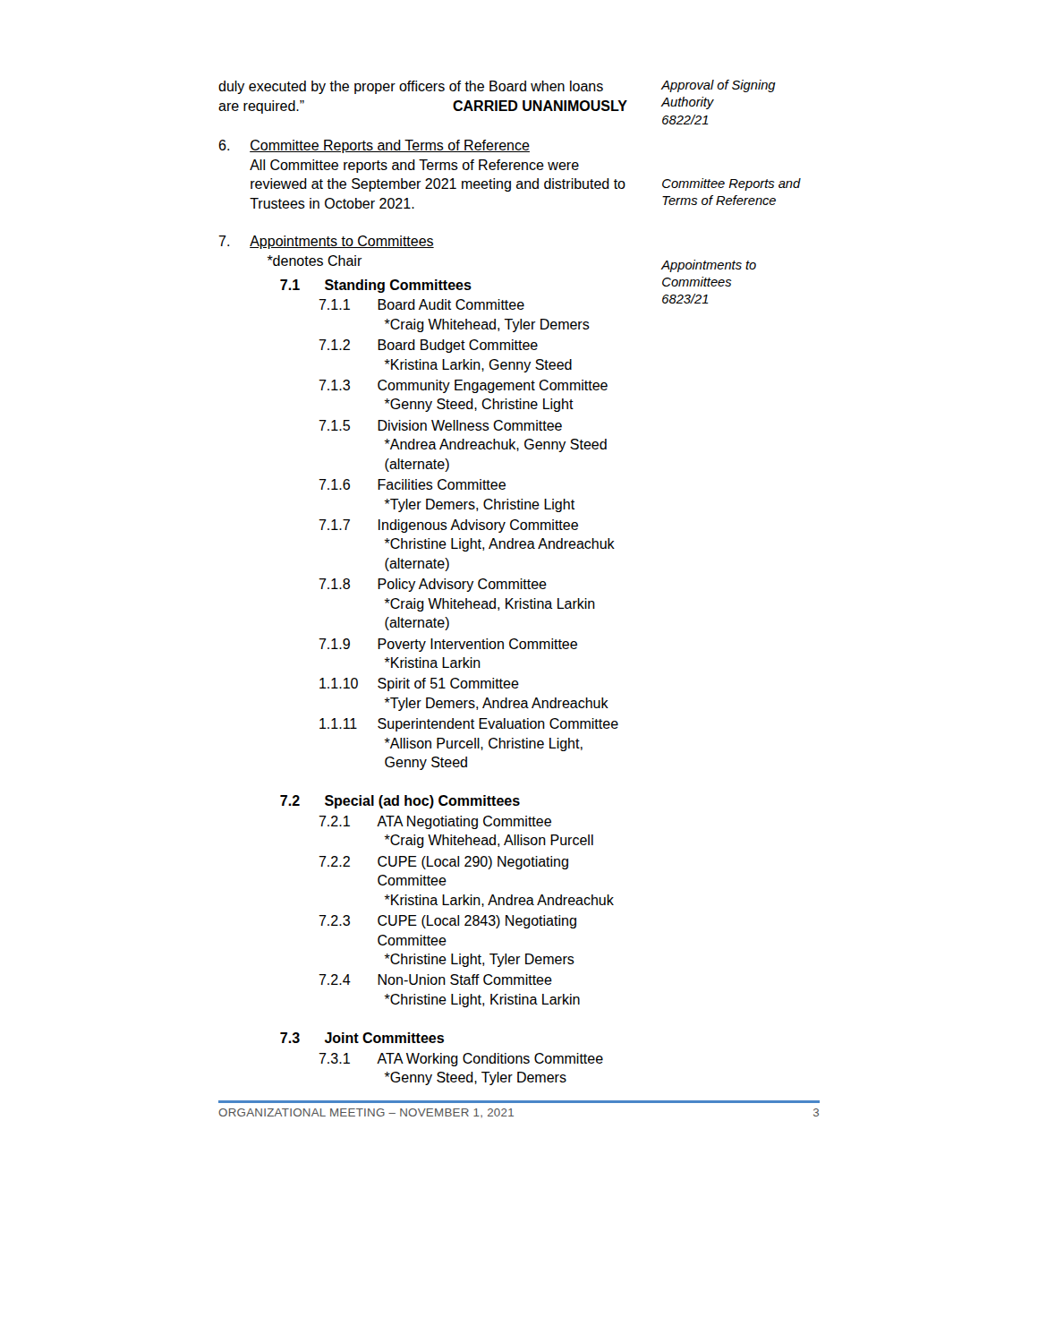duly executed by the proper officers of the Board when loans are required.” Carried Unanimously
6.
Committee Reports and Terms of Reference
All Committee reports and Terms of Reference were reviewed at the September 2021 meeting and distributed to Trustees in October 2021.
7.
Appointments to Committees
*denotes Chair
7.1 Standing Committees
7.1.1 Board Audit Committee
*Craig Whitehead, Tyler Demers
7.1.2 Board Budget Committee
*Kristina Larkin, Genny Steed
7.1.3 Community Engagement Committee
*Genny Steed, Christine Light
7.1.5 Division Wellness Committee
*Andrea Andreachuk, Genny Steed (alternate)
7.1.6 Facilities Committee
*Tyler Demers, Christine Light
7.1.7 Indigenous Advisory Committee
*Christine Light, Andrea Andreachuk (alternate)
7.1.8 Policy Advisory Committee
*Craig Whitehead, Kristina Larkin (alternate)
7.1.9 Poverty Intervention Committee
*Kristina Larkin
1.1.10 Spirit of 51 Committee
*Tyler Demers, Andrea Andreachuk
1.1.11 Superintendent Evaluation Committee
*Allison Purcell, Christine Light, Genny Steed
7.2 Special (ad hoc) Committees
7.2.1 ATA Negotiating Committee
*Craig Whitehead, Allison Purcell
7.2.2 CUPE (Local 290) Negotiating Committee
*Kristina Larkin, Andrea Andreachuk
7.2.3 CUPE (Local 2843) Negotiating Committee
*Christine Light, Tyler Demers
7.2.4 Non-Union Staff Committee
*Christine Light, Kristina Larkin
7.3 Joint Committees
7.3.1 ATA Working Conditions Committee
*Genny Steed, Tyler Demers
Approval of Signing Authority
6822/21
Committee Reports and Terms of Reference
Appointments to Committees
6823/21
ORGANIZATIONAL MEETING – NOVEMBER 1, 2021 3